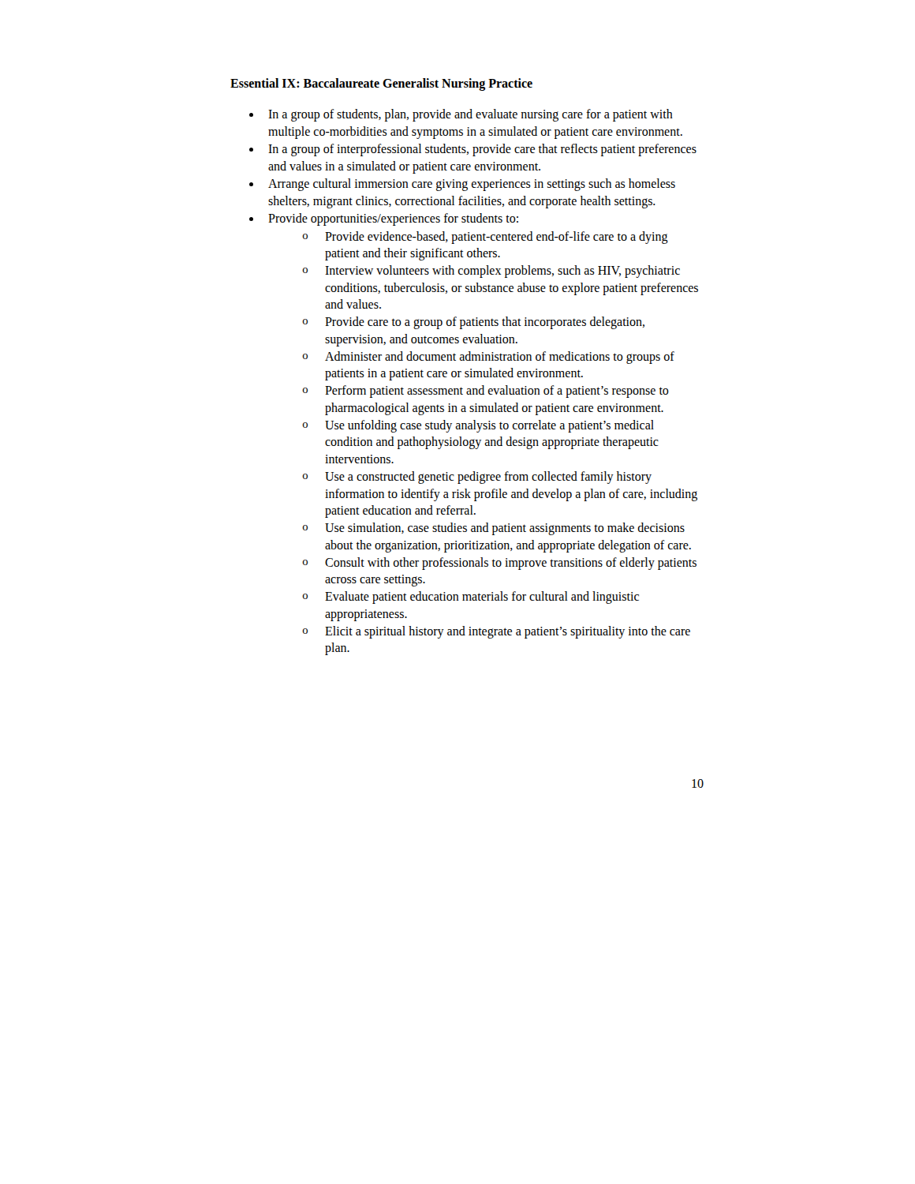Essential IX: Baccalaureate Generalist Nursing Practice
In a group of students, plan, provide and evaluate nursing care for a patient with multiple co-morbidities and symptoms in a simulated or patient care environment.
In a group of interprofessional students, provide care that reflects patient preferences and values in a simulated or patient care environment.
Arrange cultural immersion care giving experiences in settings such as homeless shelters, migrant clinics, correctional facilities, and corporate health settings.
Provide opportunities/experiences for students to:
Provide evidence-based, patient-centered end-of-life care to a dying patient and their significant others.
Interview volunteers with complex problems, such as HIV, psychiatric conditions, tuberculosis, or substance abuse to explore patient preferences and values.
Provide care to a group of patients that incorporates delegation, supervision, and outcomes evaluation.
Administer and document administration of medications to groups of patients in a patient care or simulated environment.
Perform patient assessment and evaluation of a patient’s response to pharmacological agents in a simulated or patient care environment.
Use unfolding case study analysis to correlate a patient’s medical condition and pathophysiology and design appropriate therapeutic interventions.
Use a constructed genetic pedigree from collected family history information to identify a risk profile and develop a plan of care, including patient education and referral.
Use simulation, case studies and patient assignments to make decisions about the organization, prioritization, and appropriate delegation of care.
Consult with other professionals to improve transitions of elderly patients across care settings.
Evaluate patient education materials for cultural and linguistic appropriateness.
Elicit a spiritual history and integrate a patient’s spirituality into the care plan.
10